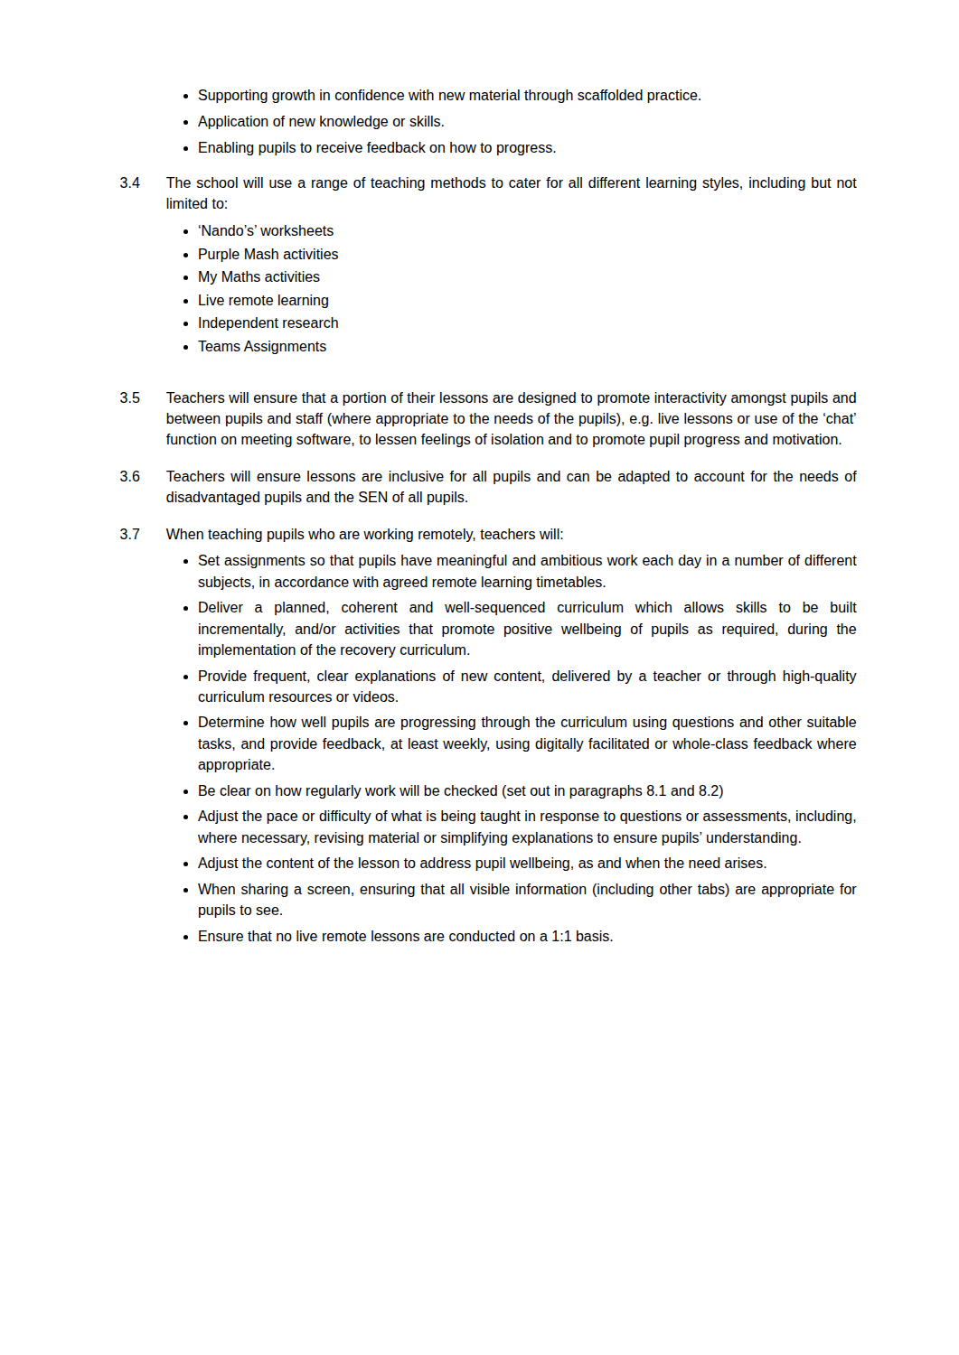Supporting growth in confidence with new material through scaffolded practice.
Application of new knowledge or skills.
Enabling pupils to receive feedback on how to progress.
3.4
The school will use a range of teaching methods to cater for all different learning styles, including but not limited to:
‘Nando’s’ worksheets
Purple Mash activities
My Maths activities
Live remote learning
Independent research
Teams Assignments
3.5
Teachers will ensure that a portion of their lessons are designed to promote interactivity amongst pupils and between pupils and staff (where appropriate to the needs of the pupils), e.g. live lessons or use of the ‘chat’ function on meeting software, to lessen feelings of isolation and to promote pupil progress and motivation.
3.6
Teachers will ensure lessons are inclusive for all pupils and can be adapted to account for the needs of disadvantaged pupils and the SEN of all pupils.
3.7
When teaching pupils who are working remotely, teachers will:
Set assignments so that pupils have meaningful and ambitious work each day in a number of different subjects, in accordance with agreed remote learning timetables.
Deliver a planned, coherent and well-sequenced curriculum which allows skills to be built incrementally, and/or activities that promote positive wellbeing of pupils as required, during the implementation of the recovery curriculum.
Provide frequent, clear explanations of new content, delivered by a teacher or through high-quality curriculum resources or videos.
Determine how well pupils are progressing through the curriculum using questions and other suitable tasks, and provide feedback, at least weekly, using digitally facilitated or whole-class feedback where appropriate.
Be clear on how regularly work will be checked (set out in paragraphs 8.1 and 8.2)
Adjust the pace or difficulty of what is being taught in response to questions or assessments, including, where necessary, revising material or simplifying explanations to ensure pupils’ understanding.
Adjust the content of the lesson to address pupil wellbeing, as and when the need arises.
When sharing a screen, ensuring that all visible information (including other tabs) are appropriate for pupils to see.
Ensure that no live remote lessons are conducted on a 1:1 basis.